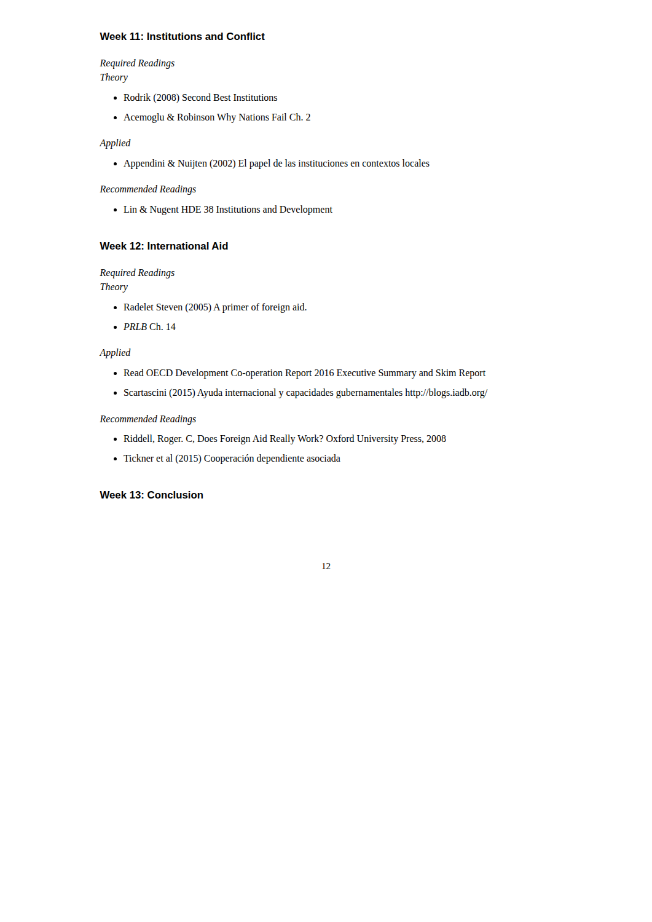Week 11: Institutions and Conflict
Required Readings
Theory
Rodrik (2008) Second Best Institutions
Acemoglu & Robinson Why Nations Fail Ch. 2
Applied
Appendini & Nuijten (2002) El papel de las instituciones en contextos locales
Recommended Readings
Lin & Nugent HDE 38 Institutions and Development
Week 12: International Aid
Required Readings
Theory
Radelet Steven (2005) A primer of foreign aid.
PRLB Ch. 14
Applied
Read OECD Development Co-operation Report 2016 Executive Summary and Skim Report
Scartascini (2015) Ayuda internacional y capacidades gubernamentales http://blogs.iadb.org/
Recommended Readings
Riddell, Roger. C, Does Foreign Aid Really Work? Oxford University Press, 2008
Tickner et al (2015) Cooperación dependiente asociada
Week 13: Conclusion
12